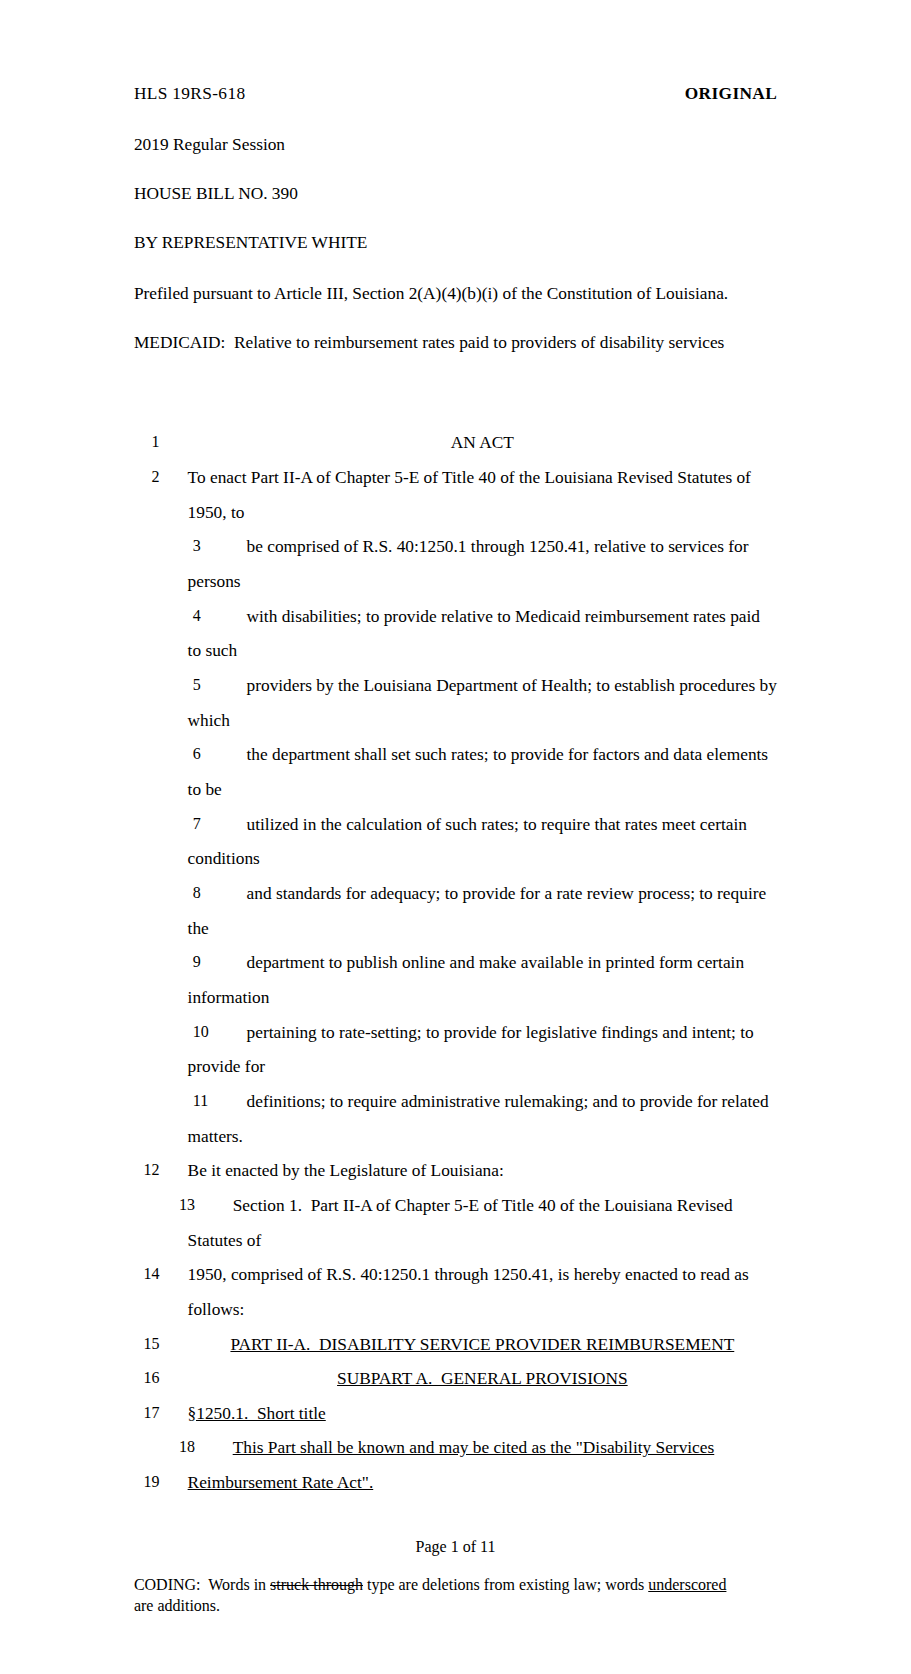HLS 19RS-618
ORIGINAL
2019 Regular Session
HOUSE BILL NO. 390
BY REPRESENTATIVE WHITE
Prefiled pursuant to Article III, Section 2(A)(4)(b)(i) of the Constitution of Louisiana.
MEDICAID: Relative to reimbursement rates paid to providers of disability services
AN ACT
To enact Part II-A of Chapter 5-E of Title 40 of the Louisiana Revised Statutes of 1950, to
be comprised of R.S. 40:1250.1 through 1250.41, relative to services for persons
with disabilities; to provide relative to Medicaid reimbursement rates paid to such
providers by the Louisiana Department of Health; to establish procedures by which
the department shall set such rates; to provide for factors and data elements to be
utilized in the calculation of such rates; to require that rates meet certain conditions
and standards for adequacy; to provide for a rate review process; to require the
department to publish online and make available in printed form certain information
pertaining to rate-setting; to provide for legislative findings and intent; to provide for
definitions; to require administrative rulemaking; and to provide for related matters.
Be it enacted by the Legislature of Louisiana:
Section 1. Part II-A of Chapter 5-E of Title 40 of the Louisiana Revised Statutes of
1950, comprised of R.S. 40:1250.1 through 1250.41, is hereby enacted to read as follows:
PART II-A. DISABILITY SERVICE PROVIDER REIMBURSEMENT
SUBPART A. GENERAL PROVISIONS
§1250.1. Short title
This Part shall be known and may be cited as the "Disability Services
Reimbursement Rate Act".
Page 1 of 11
CODING: Words in struck through type are deletions from existing law; words underscored
are additions.